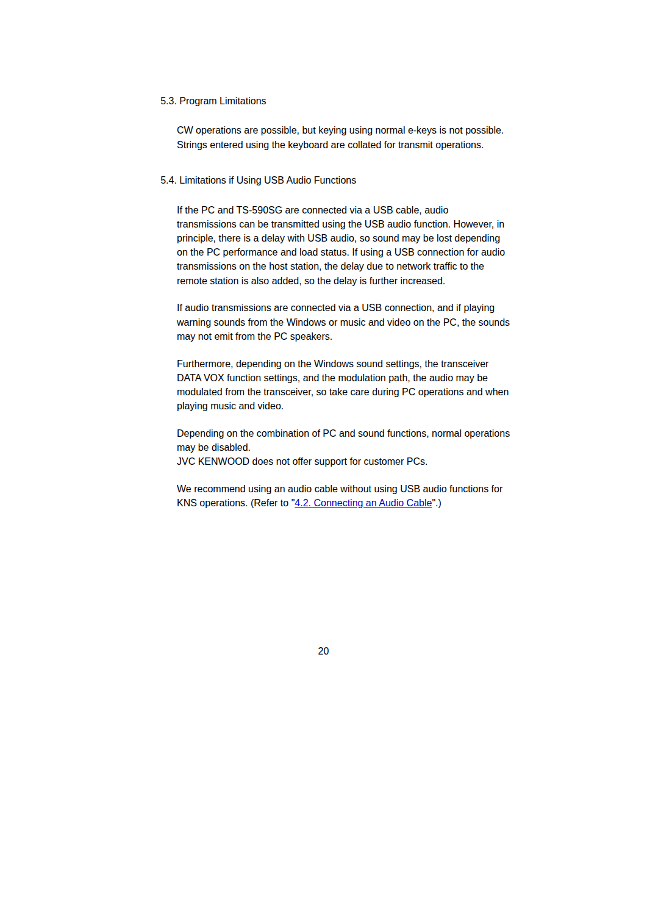5.3. Program Limitations
CW operations are possible, but keying using normal e-keys is not possible. Strings entered using the keyboard are collated for transmit operations.
5.4. Limitations if Using USB Audio Functions
If the PC and TS-590SG are connected via a USB cable, audio transmissions can be transmitted using the USB audio function. However, in principle, there is a delay with USB audio, so sound may be lost depending on the PC performance and load status. If using a USB connection for audio transmissions on the host station, the delay due to network traffic to the remote station is also added, so the delay is further increased.
If audio transmissions are connected via a USB connection, and if playing warning sounds from the Windows or music and video on the PC, the sounds may not emit from the PC speakers.
Furthermore, depending on the Windows sound settings, the transceiver DATA VOX function settings, and the modulation path, the audio may be modulated from the transceiver, so take care during PC operations and when playing music and video.
Depending on the combination of PC and sound functions, normal operations may be disabled.
JVC KENWOOD does not offer support for customer PCs.
We recommend using an audio cable without using USB audio functions for KNS operations. (Refer to "4.2. Connecting an Audio Cable".)
20